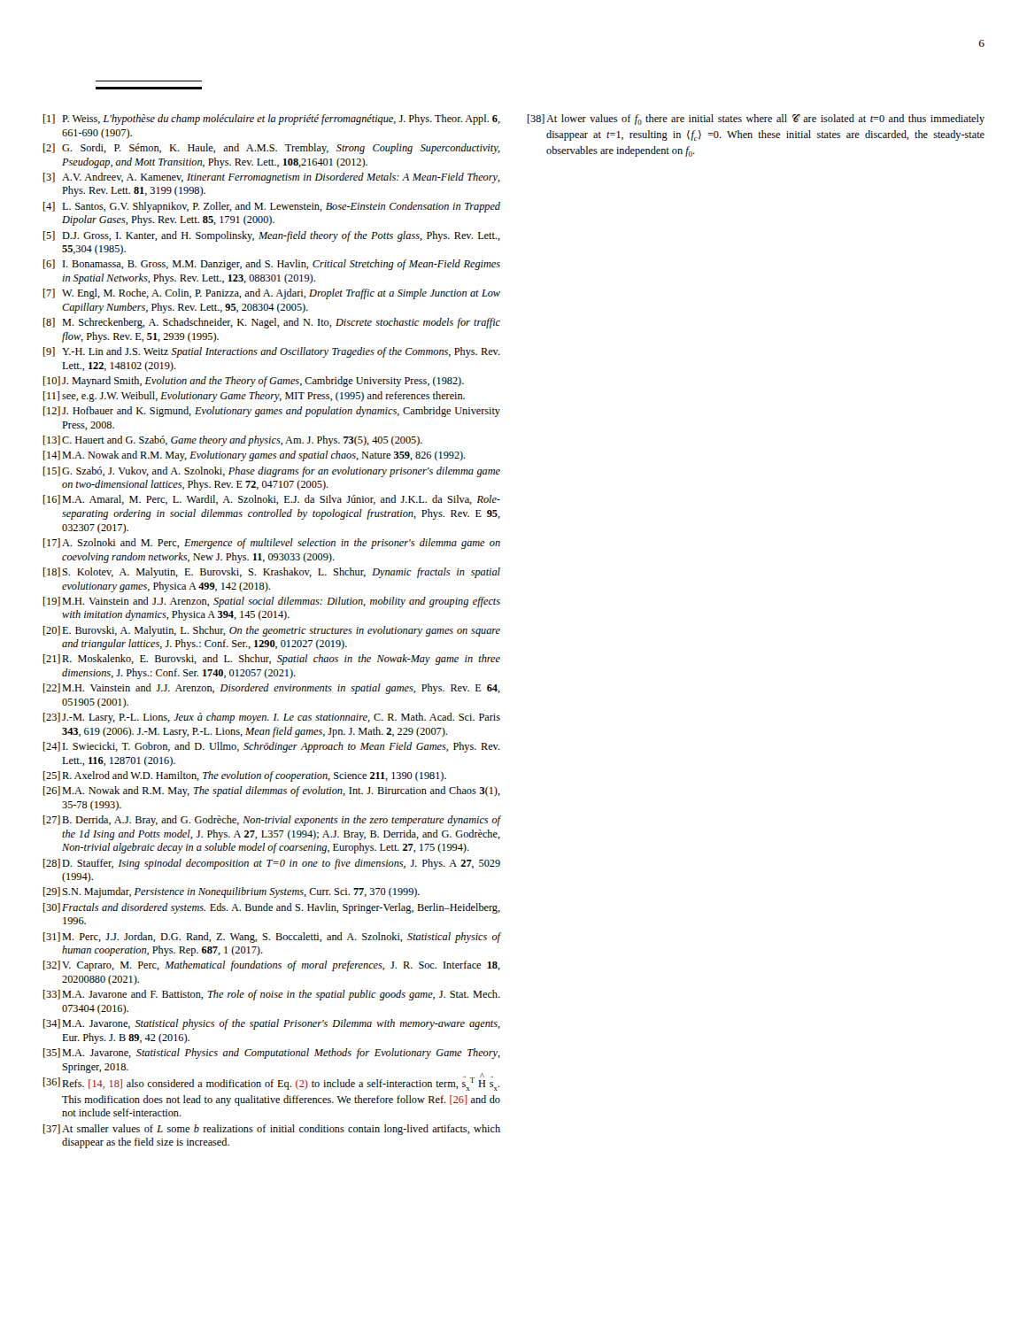6
[1] P. Weiss, L'hypothèse du champ moléculaire et la propriété ferromagnétique, J. Phys. Theor. Appl. 6, 661-690 (1907).
[2] G. Sordi, P. Sémon, K. Haule, and A.M.S. Tremblay, Strong Coupling Superconductivity, Pseudogap, and Mott Transition, Phys. Rev. Lett., 108,216401 (2012).
[3] A.V. Andreev, A. Kamenev, Itinerant Ferromagnetism in Disordered Metals: A Mean-Field Theory, Phys. Rev. Lett. 81, 3199 (1998).
[4] L. Santos, G.V. Shlyapnikov, P. Zoller, and M. Lewenstein, Bose-Einstein Condensation in Trapped Dipolar Gases, Phys. Rev. Lett. 85, 1791 (2000).
[5] D.J. Gross, I. Kanter, and H. Sompolinsky, Mean-field theory of the Potts glass, Phys. Rev. Lett., 55,304 (1985).
[6] I. Bonamassa, B. Gross, M.M. Danziger, and S. Havlin, Critical Stretching of Mean-Field Regimes in Spatial Networks, Phys. Rev. Lett., 123, 088301 (2019).
[7] W. Engl, M. Roche, A. Colin, P. Panizza, and A. Ajdari, Droplet Traffic at a Simple Junction at Low Capillary Numbers, Phys. Rev. Lett., 95, 208304 (2005).
[8] M. Schreckenberg, A. Schadschneider, K. Nagel, and N. Ito, Discrete stochastic models for traffic flow, Phys. Rev. E, 51, 2939 (1995).
[9] Y.-H. Lin and J.S. Weitz Spatial Interactions and Oscillatory Tragedies of the Commons, Phys. Rev. Lett., 122, 148102 (2019).
[10] J. Maynard Smith, Evolution and the Theory of Games, Cambridge University Press, (1982).
[11] see, e.g. J.W. Weibull, Evolutionary Game Theory, MIT Press, (1995) and references therein.
[12] J. Hofbauer and K. Sigmund, Evolutionary games and population dynamics, Cambridge University Press, 2008.
[13] C. Hauert and G. Szabó, Game theory and physics, Am. J. Phys. 73(5), 405 (2005).
[14] M.A. Nowak and R.M. May, Evolutionary games and spatial chaos, Nature 359, 826 (1992).
[15] G. Szabó, J. Vukov, and A. Szolnoki, Phase diagrams for an evolutionary prisoner's dilemma game on two-dimensional lattices, Phys. Rev. E 72, 047107 (2005).
[16] M.A. Amaral, M. Perc, L. Wardil, A. Szolnoki, E.J. da Silva Júnior, and J.K.L. da Silva, Role-separating ordering in social dilemmas controlled by topological frustration, Phys. Rev. E 95, 032307 (2017).
[17] A. Szolnoki and M. Perc, Emergence of multilevel selection in the prisoner's dilemma game on coevolving random networks, New J. Phys. 11, 093033 (2009).
[18] S. Kolotev, A. Malyutin, E. Burovski, S. Krashakov, L. Shchur, Dynamic fractals in spatial evolutionary games, Physica A 499, 142 (2018).
[19] M.H. Vainstein and J.J. Arenzon, Spatial social dilemmas: Dilution, mobility and grouping effects with imitation dynamics, Physica A 394, 145 (2014).
[20] E. Burovski, A. Malyutin, L. Shchur, On the geometric structures in evolutionary games on square and triangular lattices, J. Phys.: Conf. Ser., 1290, 012027 (2019).
[21] R. Moskalenko, E. Burovski, and L. Shchur, Spatial chaos in the Nowak-May game in three dimensions, J. Phys.: Conf. Ser. 1740, 012057 (2021).
[22] M.H. Vainstein and J.J. Arenzon, Disordered environments in spatial games, Phys. Rev. E 64, 051905 (2001).
[23] J.-M. Lasry, P.-L. Lions, Jeux à champ moyen. I. Le cas stationnaire, C. R. Math. Acad. Sci. Paris 343, 619 (2006). J.-M. Lasry, P.-L. Lions, Mean field games, Jpn. J. Math. 2, 229 (2007).
[24] I. Swiecicki, T. Gobron, and D. Ullmo, Schrödinger Approach to Mean Field Games, Phys. Rev. Lett., 116, 128701 (2016).
[25] R. Axelrod and W.D. Hamilton, The evolution of cooperation, Science 211, 1390 (1981).
[26] M.A. Nowak and R.M. May, The spatial dilemmas of evolution, Int. J. Birurcation and Chaos 3(1), 35-78 (1993).
[27] B. Derrida, A.J. Bray, and G. Godrèche, Non-trivial exponents in the zero temperature dynamics of the 1d Ising and Potts model, J. Phys. A 27, L357 (1994); A.J. Bray, B. Derrida, and G. Godrèche, Non-trivial algebraic decay in a soluble model of coarsening, Europhys. Lett. 27, 175 (1994).
[28] D. Stauffer, Ising spinodal decomposition at T=0 in one to five dimensions, J. Phys. A 27, 5029 (1994).
[29] S.N. Majumdar, Persistence in Nonequilibrium Systems, Curr. Sci. 77, 370 (1999).
[30] Fractals and disordered systems. Eds. A. Bunde and S. Havlin, Springer-Verlag, Berlin–Heidelberg, 1996.
[31] M. Perc, J.J. Jordan, D.G. Rand, Z. Wang, S. Boccaletti, and A. Szolnoki, Statistical physics of human cooperation, Phys. Rep. 687, 1 (2017).
[32] V. Capraro, M. Perc, Mathematical foundations of moral preferences, J. R. Soc. Interface 18, 20200880 (2021).
[33] M.A. Javarone and F. Battiston, The role of noise in the spatial public goods game, J. Stat. Mech. 073404 (2016).
[34] M.A. Javarone, Statistical physics of the spatial Prisoner's Dilemma with memory-aware agents, Eur. Phys. J. B 89, 42 (2016).
[35] M.A. Javarone, Statistical Physics and Computational Methods for Evolutionary Game Theory, Springer, 2018.
[36] Refs. [14, 18] also considered a modification of Eq. (2) to include a self-interaction term, sxT H sx. This modification does not lead to any qualitative differences. We therefore follow Ref. [26] and do not include self-interaction.
[37] At smaller values of L some b realizations of initial conditions contain long-lived artifacts, which disappear as the field size is increased.
[38] At lower values of f0 there are initial states where all 𝒞 are isolated at t=0 and thus immediately disappear at t=1, resulting in ⟨fc⟩ =0. When these initial states are discarded, the steady-state observables are independent on f0.